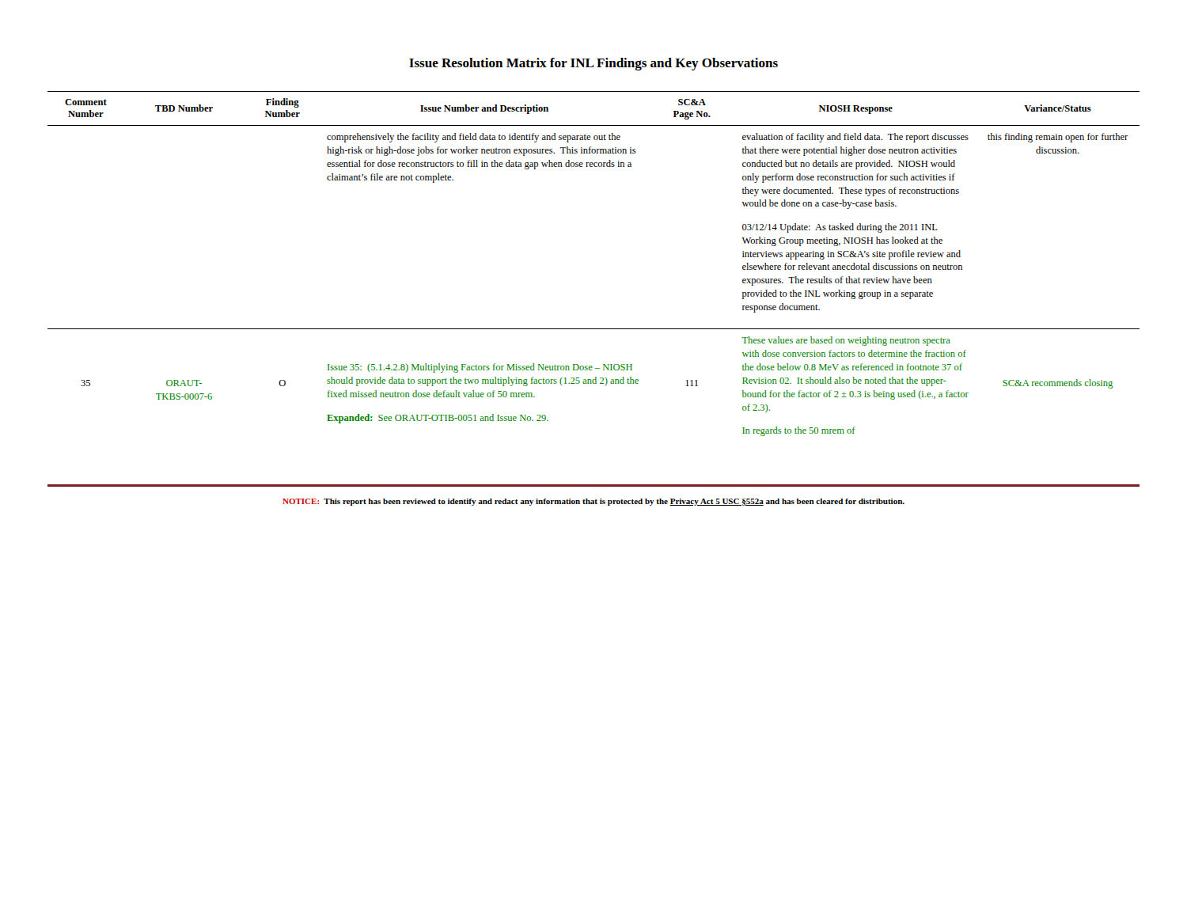Issue Resolution Matrix for INL Findings and Key Observations
| Comment Number | TBD Number | Finding Number | Issue Number and Description | SC&A Page No. | NIOSH Response | Variance/Status |
| --- | --- | --- | --- | --- | --- | --- |
| | | | comprehensively the facility and field data to identify and separate out the high-risk or high-dose jobs for worker neutron exposures. This information is essential for dose reconstructors to fill in the data gap when dose records in a claimant’s file are not complete. | | evaluation of facility and field data. The report discusses that there were potential higher dose neutron activities conducted but no details are provided. NIOSH would only perform dose reconstruction for such activities if they were documented. These types of reconstructions would be done on a case-by-case basis. 03/12/14 Update: As tasked during the 2011 INL Working Group meeting, NIOSH has looked at the interviews appearing in SC&A’s site profile review and elsewhere for relevant anecdotal discussions on neutron exposures. The results of that review have been provided to the INL working group in a separate response document. | this finding remain open for further discussion. |
| 35 | ORAUT- TKBS-0007-6 | O | Issue 35: (5.1.4.2.8) Multiplying Factors for Missed Neutron Dose – NIOSH should provide data to support the two multiplying factors (1.25 and 2) and the fixed missed neutron dose default value of 50 mrem. Expanded: See ORAUT-OTIB-0051 and Issue No. 29. | 111 | These values are based on weighting neutron spectra with dose conversion factors to determine the fraction of the dose below 0.8 MeV as referenced in footnote 37 of Revision 02. It should also be noted that the upper-bound for the factor of 2 ± 0.3 is being used (i.e., a factor of 2.3). In regards to the 50 mrem of | SC&A recommends closing |
NOTICE: This report has been reviewed to identify and redact any information that is protected by the Privacy Act 5 USC §552a and has been cleared for distribution.